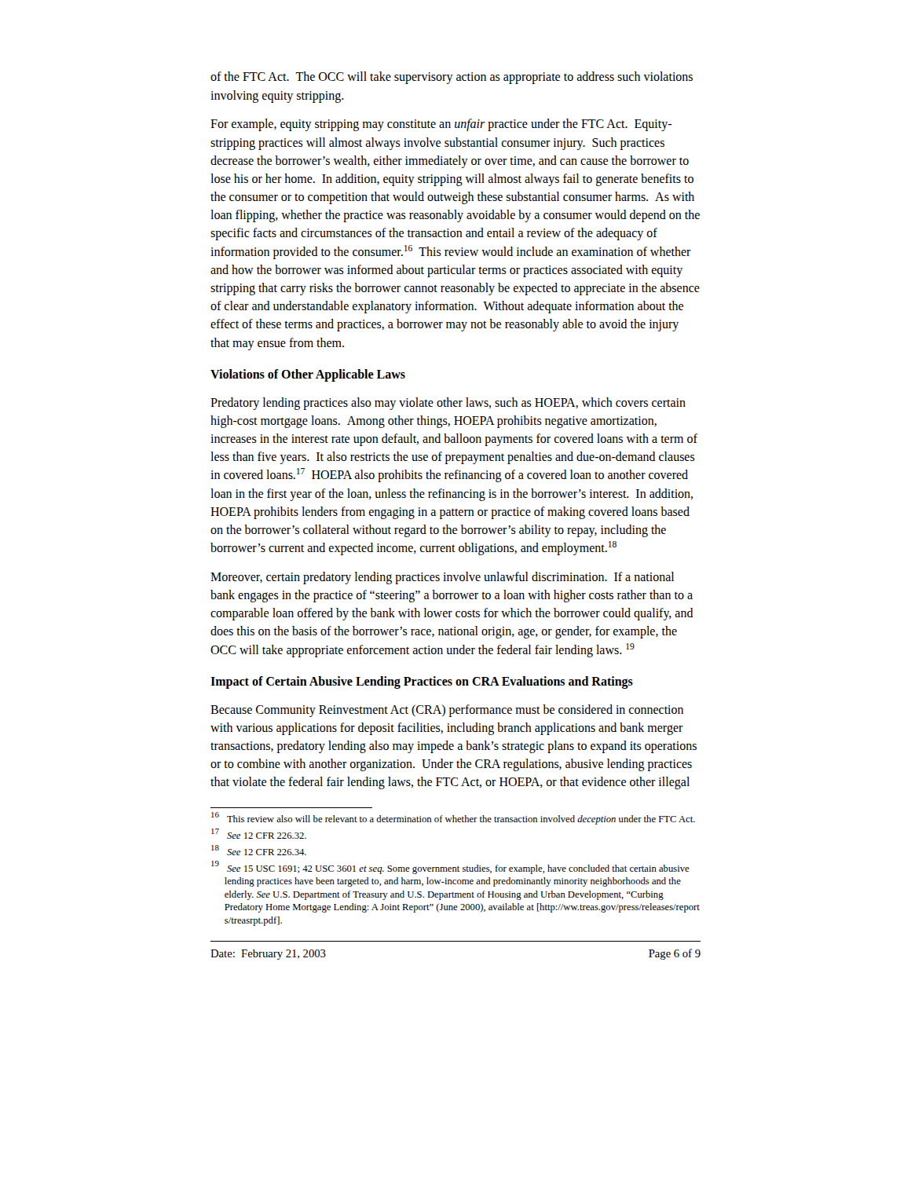of the FTC Act. The OCC will take supervisory action as appropriate to address such violations involving equity stripping.
For example, equity stripping may constitute an unfair practice under the FTC Act. Equity-stripping practices will almost always involve substantial consumer injury. Such practices decrease the borrower’s wealth, either immediately or over time, and can cause the borrower to lose his or her home. In addition, equity stripping will almost always fail to generate benefits to the consumer or to competition that would outweigh these substantial consumer harms. As with loan flipping, whether the practice was reasonably avoidable by a consumer would depend on the specific facts and circumstances of the transaction and entail a review of the adequacy of information provided to the consumer.16 This review would include an examination of whether and how the borrower was informed about particular terms or practices associated with equity stripping that carry risks the borrower cannot reasonably be expected to appreciate in the absence of clear and understandable explanatory information. Without adequate information about the effect of these terms and practices, a borrower may not be reasonably able to avoid the injury that may ensue from them.
Violations of Other Applicable Laws
Predatory lending practices also may violate other laws, such as HOEPA, which covers certain high-cost mortgage loans. Among other things, HOEPA prohibits negative amortization, increases in the interest rate upon default, and balloon payments for covered loans with a term of less than five years. It also restricts the use of prepayment penalties and due-on-demand clauses in covered loans.17 HOEPA also prohibits the refinancing of a covered loan to another covered loan in the first year of the loan, unless the refinancing is in the borrower’s interest. In addition, HOEPA prohibits lenders from engaging in a pattern or practice of making covered loans based on the borrower’s collateral without regard to the borrower’s ability to repay, including the borrower’s current and expected income, current obligations, and employment.18
Moreover, certain predatory lending practices involve unlawful discrimination. If a national bank engages in the practice of “steering” a borrower to a loan with higher costs rather than to a comparable loan offered by the bank with lower costs for which the borrower could qualify, and does this on the basis of the borrower’s race, national origin, age, or gender, for example, the OCC will take appropriate enforcement action under the federal fair lending laws. 19
Impact of Certain Abusive Lending Practices on CRA Evaluations and Ratings
Because Community Reinvestment Act (CRA) performance must be considered in connection with various applications for deposit facilities, including branch applications and bank merger transactions, predatory lending also may impede a bank’s strategic plans to expand its operations or to combine with another organization. Under the CRA regulations, abusive lending practices that violate the federal fair lending laws, the FTC Act, or HOEPA, or that evidence other illegal
16 This review also will be relevant to a determination of whether the transaction involved deception under the FTC Act.
17 See 12 CFR 226.32.
18 See 12 CFR 226.34.
19 See 15 USC 1691; 42 USC 3601 et seq. Some government studies, for example, have concluded that certain abusive lending practices have been targeted to, and harm, low-income and predominantly minority neighborhoods and the elderly. See U.S. Department of Treasury and U.S. Department of Housing and Urban Development, “Curbing Predatory Home Mortgage Lending: A Joint Report” (June 2000), available at [http://ww.treas.gov/press/releases/reports/treasrpt.pdf].
Date: February 21, 2003 Page 6 of 9